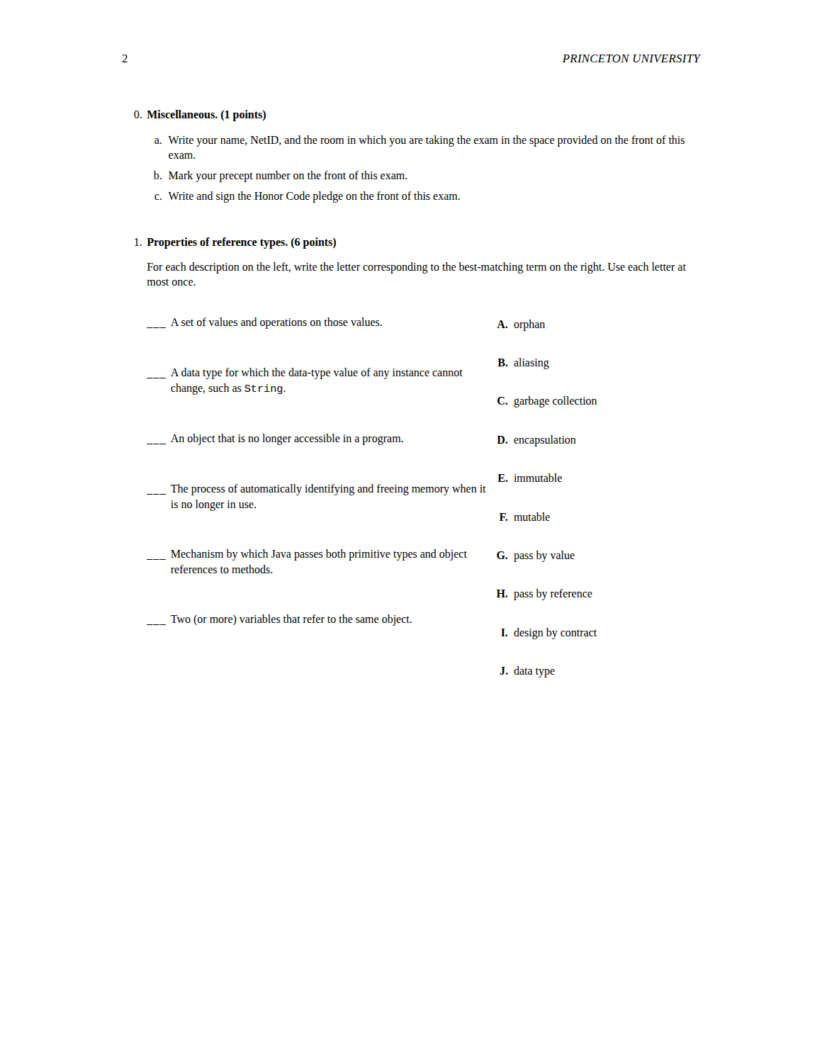2 PRINCETON UNIVERSITY
Miscellaneous. (1 points)
Write your name, NetID, and the room in which you are taking the exam in the space provided on the front of this exam.
Mark your precept number on the front of this exam.
Write and sign the Honor Code pledge on the front of this exam.
Properties of reference types. (6 points)
For each description on the left, write the letter corresponding to the best-matching term on the right. Use each letter at most once.
| ___ A set of values and operations on those values. ___ A data type for which the data-type value of any instance cannot change, such as String . ___ An object that is no longer accessible in a program. ___ The process of automatically identifying and freeing memory when it is no longer in use. ___ Mechanism by which Java passes both primitive types and object references to methods. ___ Two (or more) variables that refer to the same object. | A. orphan B. aliasing C. garbage collection D. encapsulation E. immutable F. mutable G. pass by value H. pass by reference I. design by contract J. data type |